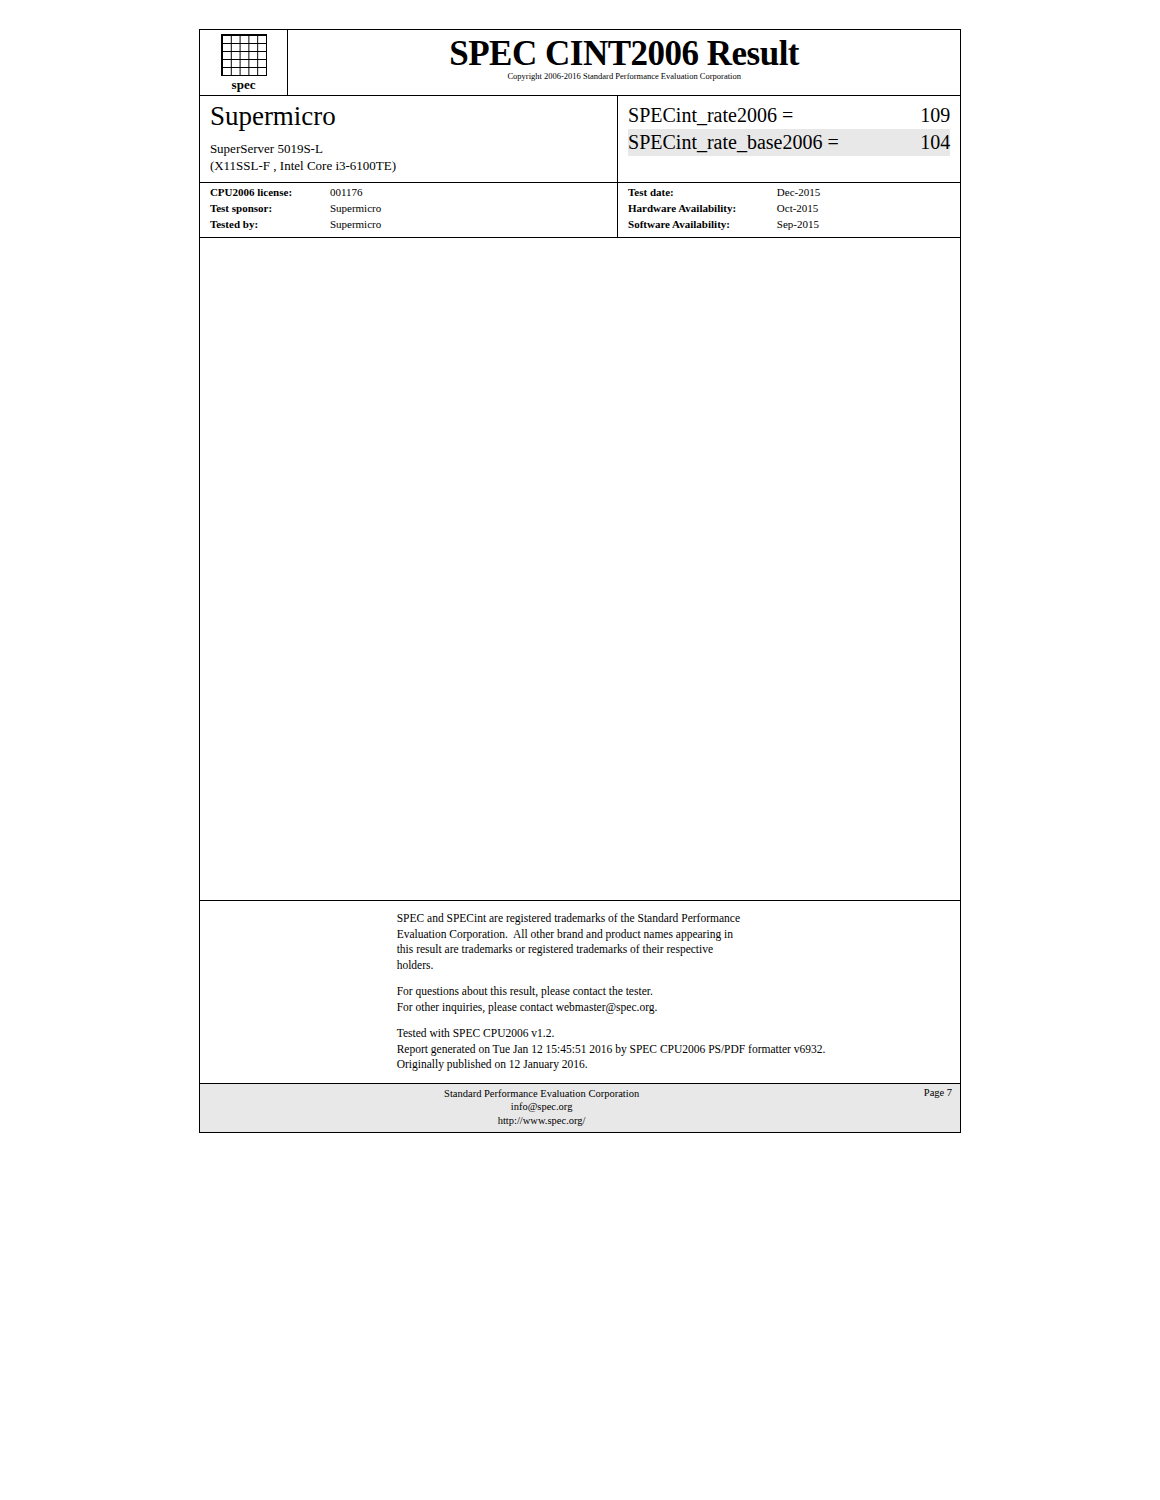spec
SPEC CINT2006 Result
Copyright 2006-2016 Standard Performance Evaluation Corporation
Supermicro
SuperServer 5019S-L
(X11SSL-F , Intel Core i3-6100TE)
SPECint_rate2006 = 109
SPECint_rate_base2006 = 104
CPU2006 license: 001176
Test sponsor: Supermicro
Tested by: Supermicro
Test date: Dec-2015
Hardware Availability: Oct-2015
Software Availability: Sep-2015
SPEC and SPECint are registered trademarks of the Standard Performance
Evaluation Corporation. All other brand and product names appearing in
this result are trademarks or registered trademarks of their respective
holders.
For questions about this result, please contact the tester.
For other inquiries, please contact webmaster@spec.org.
Tested with SPEC CPU2006 v1.2.
Report generated on Tue Jan 12 15:45:51 2016 by SPEC CPU2006 PS/PDF formatter v6932.
Originally published on 12 January 2016.
Standard Performance Evaluation Corporation
info@spec.org
http://www.spec.org/
Page 7